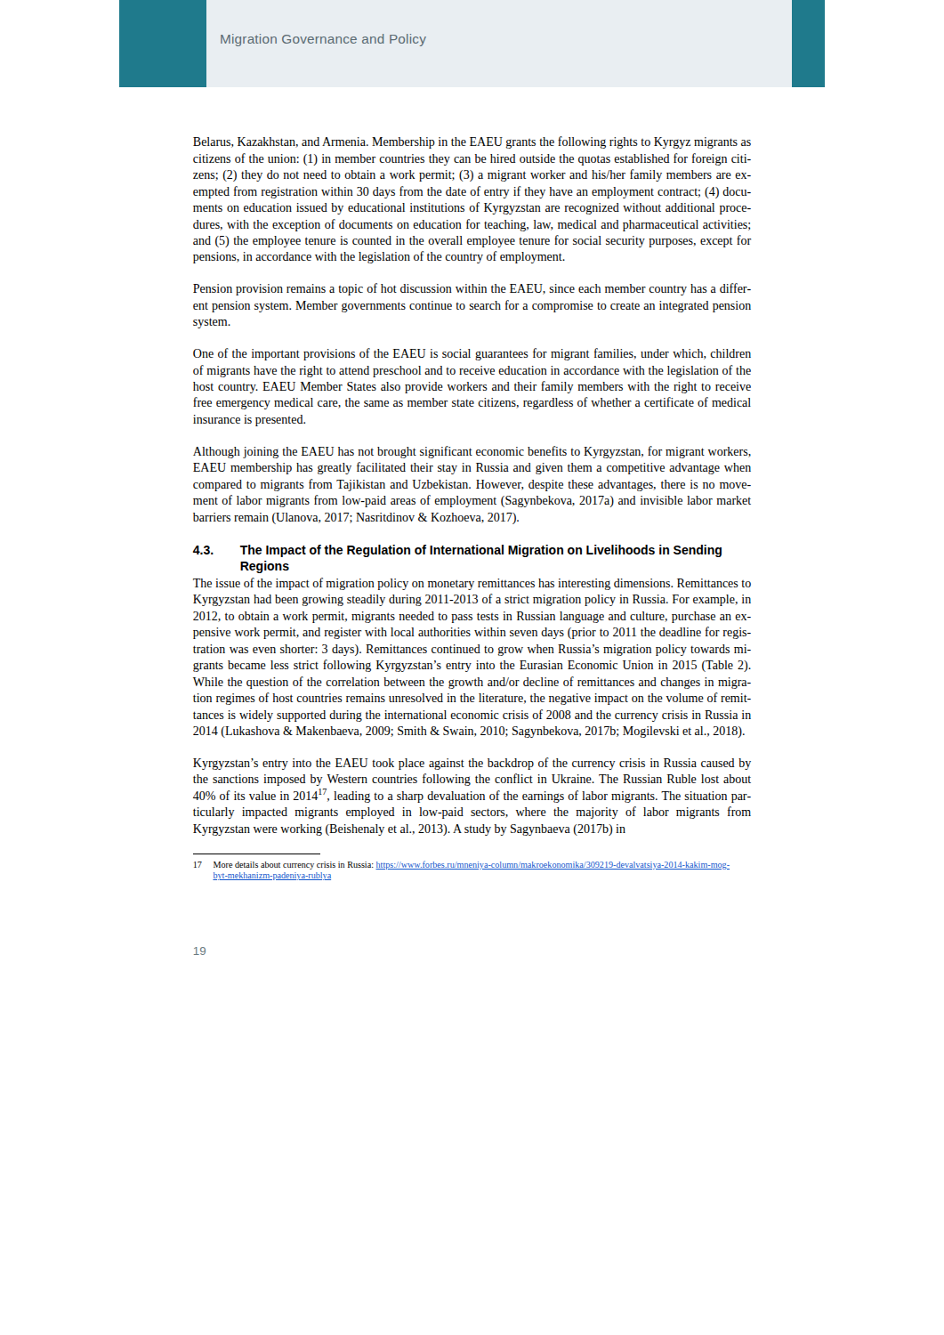Migration Governance and Policy
Belarus, Kazakhstan, and Armenia. Membership in the EAEU grants the following rights to Kyrgyz migrants as citizens of the union: (1) in member countries they can be hired outside the quotas established for foreign citizens; (2) they do not need to obtain a work permit; (3) a migrant worker and his/her family members are exempted from registration within 30 days from the date of entry if they have an employment contract; (4) documents on education issued by educational institutions of Kyrgyzstan are recognized without additional procedures, with the exception of documents on education for teaching, law, medical and pharmaceutical activities; and (5) the employee tenure is counted in the overall employee tenure for social security purposes, except for pensions, in accordance with the legislation of the country of employment.
Pension provision remains a topic of hot discussion within the EAEU, since each member country has a different pension system. Member governments continue to search for a compromise to create an integrated pension system.
One of the important provisions of the EAEU is social guarantees for migrant families, under which, children of migrants have the right to attend preschool and to receive education in accordance with the legislation of the host country. EAEU Member States also provide workers and their family members with the right to receive free emergency medical care, the same as member state citizens, regardless of whether a certificate of medical insurance is presented.
Although joining the EAEU has not brought significant economic benefits to Kyrgyzstan, for migrant workers, EAEU membership has greatly facilitated their stay in Russia and given them a competitive advantage when compared to migrants from Tajikistan and Uzbekistan. However, despite these advantages, there is no movement of labor migrants from low-paid areas of employment (Sagynbekova, 2017a) and invisible labor market barriers remain (Ulanova, 2017; Nasritdinov & Kozhoeva, 2017).
4.3.
The Impact of the Regulation of International Migration on Livelihoods in SendingRegions
The issue of the impact of migration policy on monetary remittances has interesting dimensions. Remittances to Kyrgyzstan had been growing steadily during 2011-2013 of a strict migration policy in Russia. For example, in 2012, to obtain a work permit, migrants needed to pass tests in Russian language and culture, purchase an expensive work permit, and register with local authorities within seven days (prior to 2011 the deadline for registration was even shorter: 3 days). Remittances continued to grow when Russia’s migration policy towards migrants became less strict following Kyrgyzstan’s entry into the Eurasian Economic Union in 2015 (Table 2). While the question of the correlation between the growth and/or decline of remittances and changes in migration regimes of host countries remains unresolved in the literature, the negative impact on the volume of remittances is widely supported during the international economic crisis of 2008 and the currency crisis in Russia in 2014 (Lukashova & Makenbaeva, 2009; Smith & Swain, 2010; Sagynbekova, 2017b; Mogilevski et al., 2018).
Kyrgyzstan’s entry into the EAEU took place against the backdrop of the currency crisis in Russia caused by the sanctions imposed by Western countries following the conflict in Ukraine. The Russian Ruble lost about 40% of its value in 201417, leading to a sharp devaluation of the earnings of labor migrants. The situation particularly impacted migrants employed in low-paid sectors, where the majority of labor migrants from Kyrgyzstan were working (Beishenaly et al., 2013). A study by Sagynbaeva (2017b) in
17
More details about currency crisis in Russia: https://www.forbes.ru/mneniya-column/makroekonomika/309219-devalvatsiya-2014-kakim-mog-byt-mekhanizm-padeniya-rublya
19